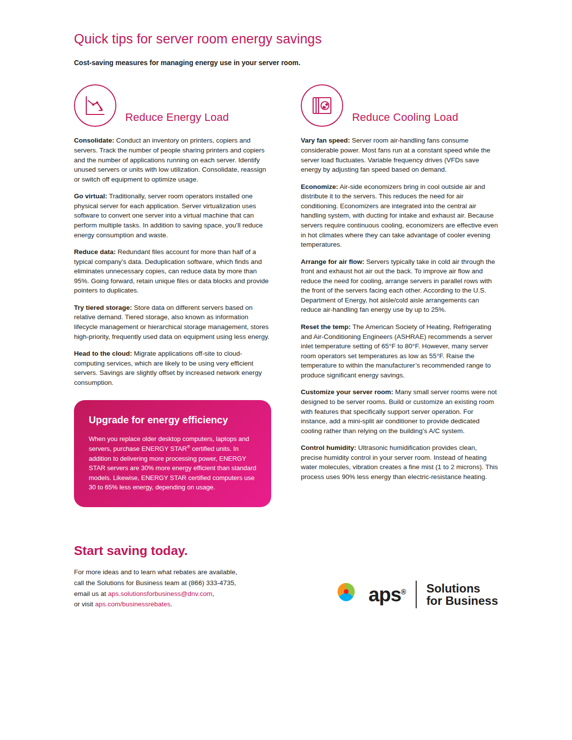Quick tips for server room energy savings
Cost-saving measures for managing energy use in your server room.
Reduce Energy Load
Consolidate: Conduct an inventory on printers, copiers and servers. Track the number of people sharing printers and copiers and the number of applications running on each server. Identify unused servers or units with low utilization. Consolidate, reassign or switch off equipment to optimize usage.
Go virtual: Traditionally, server room operators installed one physical server for each application. Server virtualization uses software to convert one server into a virtual machine that can perform multiple tasks. In addition to saving space, you’ll reduce energy consumption and waste.
Reduce data: Redundant files account for more than half of a typical company’s data. Deduplication software, which finds and eliminates unnecessary copies, can reduce data by more than 95%. Going forward, retain unique files or data blocks and provide pointers to duplicates.
Try tiered storage: Store data on different servers based on relative demand. Tiered storage, also known as information lifecycle management or hierarchical storage management, stores high-priority, frequently used data on equipment using less energy.
Head to the cloud: Migrate applications off-site to cloud-computing services, which are likely to be using very efficient servers. Savings are slightly offset by increased network energy consumption.
Upgrade for energy efficiency
When you replace older desktop computers, laptops and servers, purchase ENERGY STAR® certified units. In addition to delivering more processing power, ENERGY STAR servers are 30% more energy efficient than standard models. Likewise, ENERGY STAR certified computers use 30 to 65% less energy, depending on usage.
Reduce Cooling Load
Vary fan speed: Server room air-handling fans consume considerable power. Most fans run at a constant speed while the server load fluctuates. Variable frequency drives (VFDs save energy by adjusting fan speed based on demand.
Economize: Air-side economizers bring in cool outside air and distribute it to the servers. This reduces the need for air conditioning. Economizers are integrated into the central air handling system, with ducting for intake and exhaust air. Because servers require continuous cooling, economizers are effective even in hot climates where they can take advantage of cooler evening temperatures.
Arrange for air flow: Servers typically take in cold air through the front and exhaust hot air out the back. To improve air flow and reduce the need for cooling, arrange servers in parallel rows with the front of the servers facing each other. According to the U.S. Department of Energy, hot aisle/cold aisle arrangements can reduce air-handling fan energy use by up to 25%.
Reset the temp: The American Society of Heating, Refrigerating and Air-Conditioning Engineers (ASHRAE) recommends a server inlet temperature setting of 65°F to 80°F. However, many server room operators set temperatures as low as 55°F. Raise the temperature to within the manufacturer’s recommended range to produce significant energy savings.
Customize your server room: Many small server rooms were not designed to be server rooms. Build or customize an existing room with features that specifically support server operation. For instance, add a mini-split air conditioner to provide dedicated cooling rather than relying on the building’s A/C system.
Control humidity: Ultrasonic humidification provides clean, precise humidity control in your server room. Instead of heating water molecules, vibration creates a fine mist (1 to 2 microns). This process uses 90% less energy than electric-resistance heating.
Start saving today.
For more ideas and to learn what rebates are available,
call the Solutions for Business team at (866) 333-4735,
email us at aps.solutionsforbusiness@dnv.com,
or visit aps.com/businessrebates.
aps®
Solutions
for Business